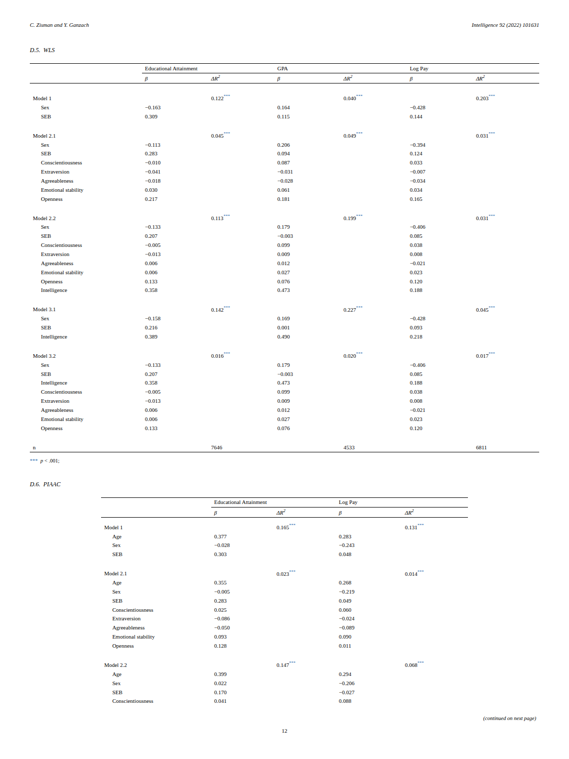C. Zisman and Y. Ganzach
Intelligence 92 (2022) 101631
D.5. WLS
| | Educational Attainment | GPA | Log Pay |
| --- | --- | --- | --- |
| | β | ΔR 2 | β | ΔR 2 | β | ΔR 2 |
| Model 1 | | 0.122 *** | | 0.040 *** | | 0.203 *** |
| Sex | −0.163 | | 0.164 | | −0.428 | |
| SEB | 0.309 | | 0.115 | | 0.144 | |
| Model 2.1 | | 0.045 *** | | 0.049 *** | | 0.031 *** |
| Sex | −0.113 | | 0.206 | | −0.394 | |
| SEB | 0.283 | | 0.094 | | 0.124 | |
| Conscientiousness | −0.010 | | 0.087 | | 0.033 | |
| Extraversion | −0.041 | | −0.031 | | −0.007 | |
| Agreeableness | −0.018 | | −0.028 | | −0.034 | |
| Emotional stability | 0.030 | | 0.061 | | 0.034 | |
| Openness | 0.217 | | 0.181 | | 0.165 | |
| Model 2.2 | | 0.113 *** | | 0.199 *** | | 0.031 *** |
| Sex | −0.133 | | 0.179 | | −0.406 | |
| SEB | 0.207 | | −0.003 | | 0.085 | |
| Conscientiousness | −0.005 | | 0.099 | | 0.038 | |
| Extraversion | −0.013 | | 0.009 | | 0.008 | |
| Agreeableness | 0.006 | | 0.012 | | −0.021 | |
| Emotional stability | 0.006 | | 0.027 | | 0.023 | |
| Openness | 0.133 | | 0.076 | | 0.120 | |
| Intelligence | 0.358 | | 0.473 | | 0.188 | |
| Model 3.1 | | 0.142 *** | | 0.227 *** | | 0.045 *** |
| Sex | −0.158 | | 0.169 | | −0.428 | |
| SEB | 0.216 | | 0.001 | | 0.093 | |
| Intelligence | 0.389 | | 0.490 | | 0.218 | |
| Model 3.2 | | 0.016 *** | | 0.020 *** | | 0.017 *** |
| Sex | −0.133 | | 0.179 | | −0.406 | |
| SEB | 0.207 | | −0.003 | | 0.085 | |
| Intelligence | 0.358 | | 0.473 | | 0.188 | |
| Conscientiousness | −0.005 | | 0.099 | | 0.038 | |
| Extraversion | −0.013 | | 0.009 | | 0.008 | |
| Agreeableness | 0.006 | | 0.012 | | −0.021 | |
| Emotional stability | 0.006 | | 0.027 | | 0.023 | |
| Openness | 0.133 | | 0.076 | | 0.120 | |
| n | | 7646 | | 4533 | | 6811 |
*** p < .001;
D.6. PIAAC
| | Educational Attainment | Log Pay |
| --- | --- | --- |
| | β | ΔR 2 | β | ΔR 2 |
| Model 1 | | 0.165 *** | | 0.131 *** |
| Age | 0.377 | | 0.283 | |
| Sex | −0.028 | | −0.243 | |
| SEB | 0.303 | | 0.048 | |
| Model 2.1 | | 0.023 *** | | 0.014 *** |
| Age | 0.355 | | 0.268 | |
| Sex | −0.005 | | −0.219 | |
| SEB | 0.283 | | 0.049 | |
| Conscientiousness | 0.025 | | 0.060 | |
| Extraversion | −0.086 | | −0.024 | |
| Agreeableness | −0.050 | | −0.089 | |
| Emotional stability | 0.093 | | 0.090 | |
| Openness | 0.128 | | 0.011 | |
| Model 2.2 | | 0.147 *** | | 0.068 *** |
| Age | 0.399 | | 0.294 | |
| Sex | 0.022 | | −0.206 | |
| SEB | 0.170 | | −0.027 | |
| Conscientiousness | 0.041 | | 0.088 | |
(continued on next page)
12